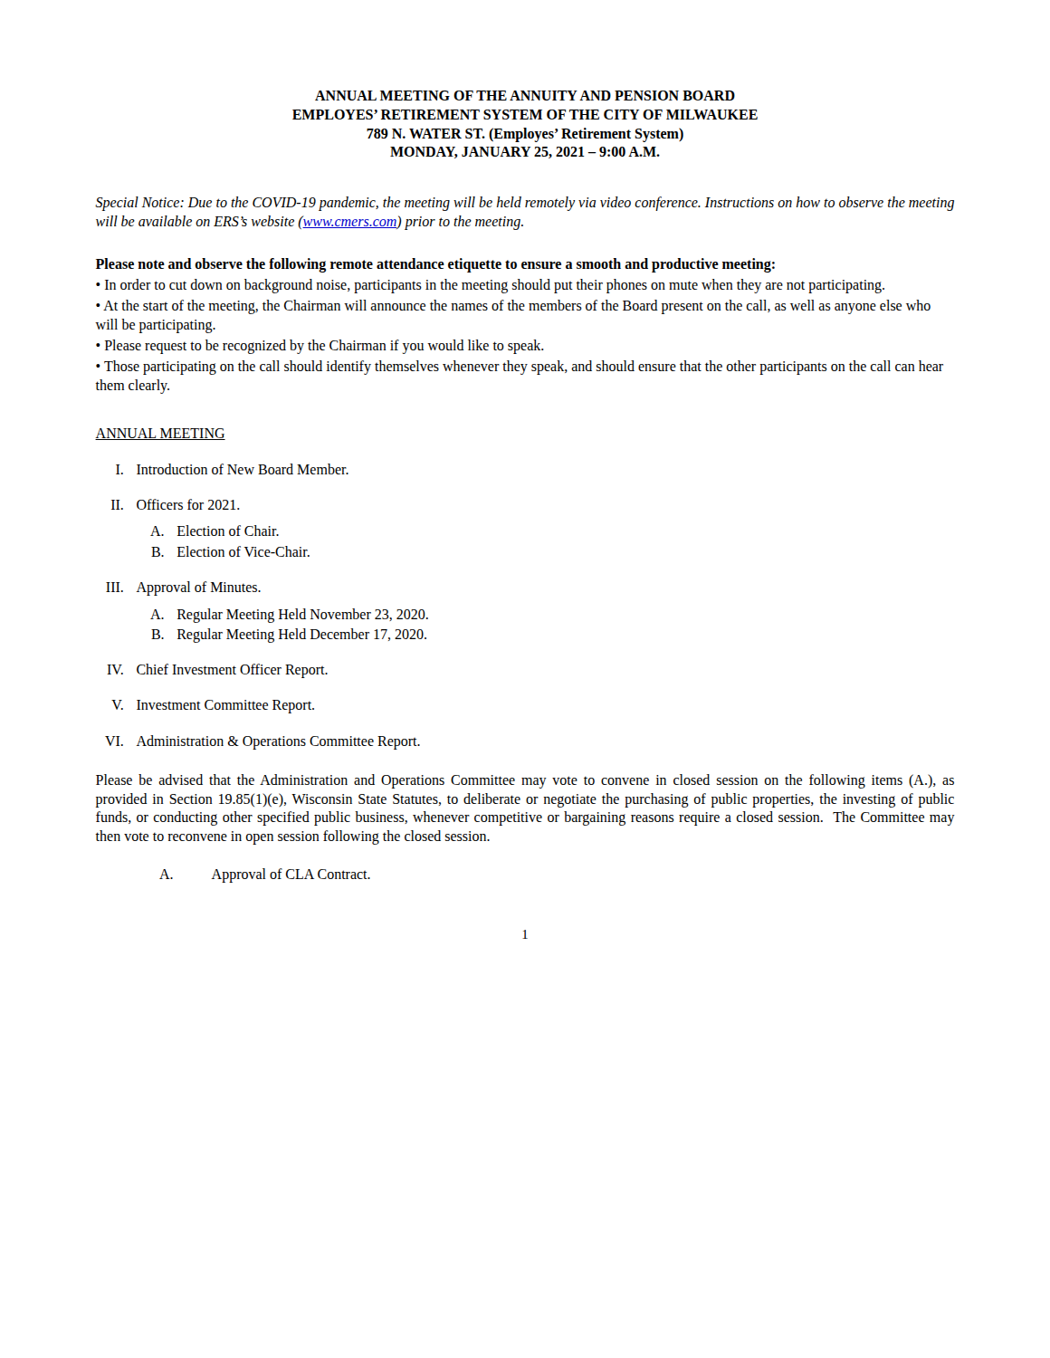ANNUAL MEETING OF THE ANNUITY AND PENSION BOARD
EMPLOYES’ RETIREMENT SYSTEM OF THE CITY OF MILWAUKEE
789 N. WATER ST. (Employes’ Retirement System)
MONDAY, JANUARY 25, 2021 – 9:00 A.M.
Special Notice: Due to the COVID-19 pandemic, the meeting will be held remotely via video conference. Instructions on how to observe the meeting will be available on ERS’s website (www.cmers.com) prior to the meeting.
Please note and observe the following remote attendance etiquette to ensure a smooth and productive meeting:
• In order to cut down on background noise, participants in the meeting should put their phones on mute when they are not participating.
• At the start of the meeting, the Chairman will announce the names of the members of the Board present on the call, as well as anyone else who will be participating.
• Please request to be recognized by the Chairman if you would like to speak.
• Those participating on the call should identify themselves whenever they speak, and should ensure that the other participants on the call can hear them clearly.
ANNUAL MEETING
Introduction of New Board Member.
Officers for 2021.
Election of Chair.
Election of Vice-Chair.
Approval of Minutes.
Regular Meeting Held November 23, 2020.
Regular Meeting Held December 17, 2020.
Chief Investment Officer Report.
Investment Committee Report.
Administration & Operations Committee Report.
Please be advised that the Administration and Operations Committee may vote to convene in closed session on the following items (A.), as provided in Section 19.85(1)(e), Wisconsin State Statutes, to deliberate or negotiate the purchasing of public properties, the investing of public funds, or conducting other specified public business, whenever competitive or bargaining reasons require a closed session. The Committee may then vote to reconvene in open session following the closed session.
A. Approval of CLA Contract.
1